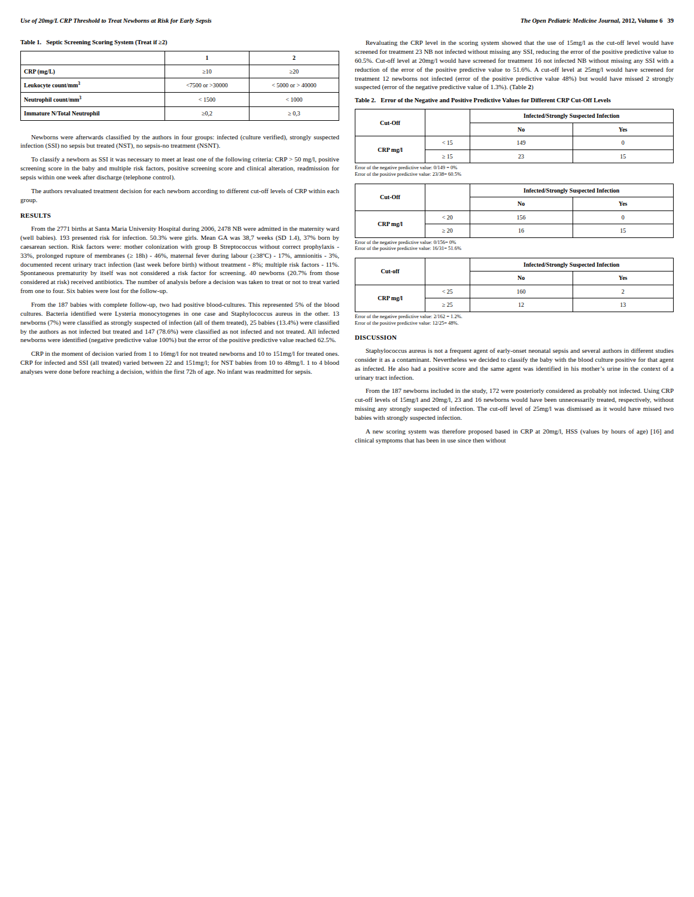Use of 20mg/L CRP Threshold to Treat Newborns at Risk for Early Sepsis
The Open Pediatric Medicine Journal, 2012, Volume 6 39
Table 1. Septic Screening Scoring System (Treat if ≥2)
| | 1 | 2 |
| --- | --- | --- |
| CRP (mg/L) | ≥10 | ≥20 |
| Leukocyte count/mm 3 | <7500 or >30000 | < 5000 or > 40000 |
| Neutrophil count/mm 3 | < 1500 | < 1000 |
| Immature N/Total Neutrophil | ≥0,2 | ≥ 0,3 |
Newborns were afterwards classified by the authors in four groups: infected (culture verified), strongly suspected infection (SSI) no sepsis but treated (NST), no sepsis-no treatment (NSNT).
To classify a newborn as SSI it was necessary to meet at least one of the following criteria: CRP > 50 mg/l, positive screening score in the baby and multiple risk factors, positive screening score and clinical alteration, readmission for sepsis within one week after discharge (telephone control).
The authors revaluated treatment decision for each newborn according to different cut-off levels of CRP within each group.
RESULTS
From the 2771 births at Santa Maria University Hospital during 2006, 2478 NB were admitted in the maternity ward (well babies). 193 presented risk for infection. 50.3% were girls. Mean GA was 38,7 weeks (SD 1.4), 37% born by caesarean section. Risk factors were: mother colonization with group B Streptococcus without correct prophylaxis - 33%, prolonged rupture of membranes (≥ 18h) - 46%, maternal fever during labour (≥38ºC) - 17%, amnionitis - 3%, documented recent urinary tract infection (last week before birth) without treatment - 8%; multiple risk factors - 11%. Spontaneous prematurity by itself was not considered a risk factor for screening. 40 newborns (20.7% from those considered at risk) received antibiotics. The number of analysis before a decision was taken to treat or not to treat varied from one to four. Six babies were lost for the follow-up.
From the 187 babies with complete follow-up, two had positive blood-cultures. This represented 5% of the blood cultures. Bacteria identified were Lysteria monocytogenes in one case and Staphylococcus aureus in the other. 13 newborns (7%) were classified as strongly suspected of infection (all of them treated), 25 babies (13.4%) were classified by the authors as not infected but treated and 147 (78.6%) were classified as not infected and not treated. All infected newborns were identified (negative predictive value 100%) but the error of the positive predictive value reached 62.5%.
CRP in the moment of decision varied from 1 to 16mg/l for not treated newborns and 10 to 151mg/l for treated ones. CRP for infected and SSI (all treated) varied between 22 and 151mg/l; for NST babies from 10 to 48mg/l. 1 to 4 blood analyses were done before reaching a decision, within the first 72h of age. No infant was readmitted for sepsis.
Revaluating the CRP level in the scoring system showed that the use of 15mg/l as the cut-off level would have screened for treatment 23 NB not infected without missing any SSI, reducing the error of the positive predictive value to 60.5%. Cut-off level at 20mg/l would have screened for treatment 16 not infected NB without missing any SSI with a reduction of the error of the positive predictive value to 51.6%. A cut-off level at 25mg/l would have screened for treatment 12 newborns not infected (error of the positive predictive value 48%) but would have missed 2 strongly suspected (error of the negative predictive value of 1.3%). (Table 2)
Table 2. Error of the Negative and Positive Predictive Values for Different CRP Cut-Off Levels
| Cut-Off | | Infected/Strongly Suspected Infection |
| --- | --- | --- |
| No | Yes |
| CRP mg/l | < 15 | 149 | 0 |
| ≥ 15 | 23 | 15 |
Error of the negative predictive value: 0/149 = 0%
Error of the positive predictive value: 23/38= 60.5%
| Cut-Off | | Infected/Strongly Suspected Infection |
| --- | --- | --- |
| No | Yes |
| CRP mg/l | < 20 | 156 | 0 |
| ≥ 20 | 16 | 15 |
Error of the negative predictive value: 0/156= 0%
Error of the positive predictive value: 16/31= 51.6%
| Cut-off | | Infected/Strongly Suspected Infection |
| --- | --- | --- |
| No | Yes |
| CRP mg/l | < 25 | 160 | 2 |
| ≥ 25 | 12 | 13 |
Error of the negative predictive value: 2/162 = 1.2%.
Error of the positive predictive value: 12/25= 48%.
DISCUSSION
Staphylococcus aureus is not a frequent agent of early-onset neonatal sepsis and several authors in different studies consider it as a contaminant. Nevertheless we decided to classify the baby with the blood culture positive for that agent as infected. He also had a positive score and the same agent was identified in his mother’s urine in the context of a urinary tract infection.
From the 187 newborns included in the study, 172 were posteriorly considered as probably not infected. Using CRP cut-off levels of 15mg/l and 20mg/l, 23 and 16 newborns would have been unnecessarily treated, respectively, without missing any strongly suspected of infection. The cut-off level of 25mg/l was dismissed as it would have missed two babies with strongly suspected infection.
A new scoring system was therefore proposed based in CRP at 20mg/l, HSS (values by hours of age) [16] and clinical symptoms that has been in use since then without